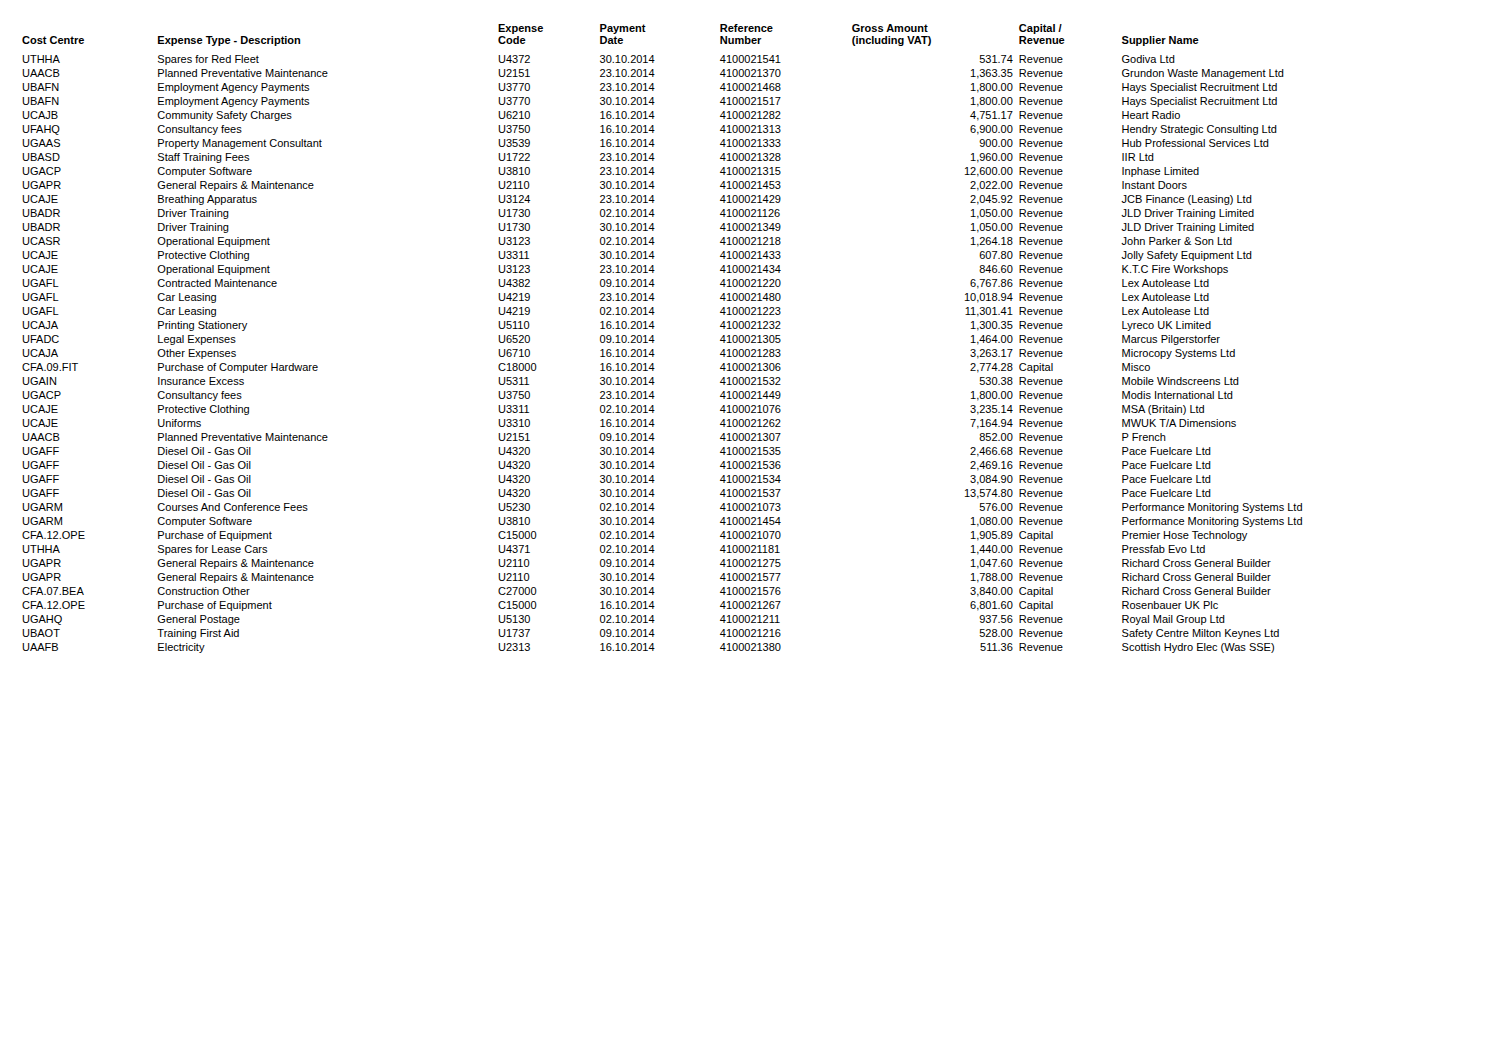| Cost Centre | Expense Type - Description | Expense Code | Payment Date | Reference Number | Gross Amount (including VAT) | Capital / Revenue | Supplier Name |
| --- | --- | --- | --- | --- | --- | --- | --- |
| UTHHA | Spares for Red Fleet | U4372 | 30.10.2014 | 4100021541 | 531.74 | Revenue | Godiva Ltd |
| UAACB | Planned Preventative Maintenance | U2151 | 23.10.2014 | 4100021370 | 1,363.35 | Revenue | Grundon Waste Management Ltd |
| UBAFN | Employment Agency Payments | U3770 | 23.10.2014 | 4100021468 | 1,800.00 | Revenue | Hays Specialist Recruitment Ltd |
| UBAFN | Employment Agency Payments | U3770 | 30.10.2014 | 4100021517 | 1,800.00 | Revenue | Hays Specialist Recruitment Ltd |
| UCAJB | Community Safety Charges | U6210 | 16.10.2014 | 4100021282 | 4,751.17 | Revenue | Heart Radio |
| UFAHQ | Consultancy fees | U3750 | 16.10.2014 | 4100021313 | 6,900.00 | Revenue | Hendry Strategic Consulting Ltd |
| UGAAS | Property Management Consultant | U3539 | 16.10.2014 | 4100021333 | 900.00 | Revenue | Hub Professional Services Ltd |
| UBASD | Staff Training Fees | U1722 | 23.10.2014 | 4100021328 | 1,960.00 | Revenue | IIR Ltd |
| UGACP | Computer Software | U3810 | 23.10.2014 | 4100021315 | 12,600.00 | Revenue | Inphase Limited |
| UGAPR | General Repairs & Maintenance | U2110 | 30.10.2014 | 4100021453 | 2,022.00 | Revenue | Instant Doors |
| UCAJE | Breathing Apparatus | U3124 | 23.10.2014 | 4100021429 | 2,045.92 | Revenue | JCB Finance (Leasing) Ltd |
| UBADR | Driver Training | U1730 | 02.10.2014 | 4100021126 | 1,050.00 | Revenue | JLD Driver Training Limited |
| UBADR | Driver Training | U1730 | 30.10.2014 | 4100021349 | 1,050.00 | Revenue | JLD Driver Training Limited |
| UCASR | Operational Equipment | U3123 | 02.10.2014 | 4100021218 | 1,264.18 | Revenue | John Parker & Son Ltd |
| UCAJE | Protective Clothing | U3311 | 30.10.2014 | 4100021433 | 607.80 | Revenue | Jolly Safety Equipment Ltd |
| UCAJE | Operational Equipment | U3123 | 23.10.2014 | 4100021434 | 846.60 | Revenue | K.T.C Fire Workshops |
| UGAFL | Contracted Maintenance | U4382 | 09.10.2014 | 4100021220 | 6,767.86 | Revenue | Lex Autolease Ltd |
| UGAFL | Car Leasing | U4219 | 23.10.2014 | 4100021480 | 10,018.94 | Revenue | Lex Autolease Ltd |
| UGAFL | Car Leasing | U4219 | 02.10.2014 | 4100021223 | 11,301.41 | Revenue | Lex Autolease Ltd |
| UCAJA | Printing Stationery | U5110 | 16.10.2014 | 4100021232 | 1,300.35 | Revenue | Lyreco UK Limited |
| UFADC | Legal Expenses | U6520 | 09.10.2014 | 4100021305 | 1,464.00 | Revenue | Marcus Pilgerstorfer |
| UCAJA | Other Expenses | U6710 | 16.10.2014 | 4100021283 | 3,263.17 | Revenue | Microcopy Systems Ltd |
| CFA.09.FIT | Purchase of Computer Hardware | C18000 | 16.10.2014 | 4100021306 | 2,774.28 | Capital | Misco |
| UGAIN | Insurance Excess | U5311 | 30.10.2014 | 4100021532 | 530.38 | Revenue | Mobile Windscreens Ltd |
| UGACP | Consultancy fees | U3750 | 23.10.2014 | 4100021449 | 1,800.00 | Revenue | Modis International Ltd |
| UCAJE | Protective Clothing | U3311 | 02.10.2014 | 4100021076 | 3,235.14 | Revenue | MSA (Britain) Ltd |
| UCAJE | Uniforms | U3310 | 16.10.2014 | 4100021262 | 7,164.94 | Revenue | MWUK T/A Dimensions |
| UAACB | Planned Preventative Maintenance | U2151 | 09.10.2014 | 4100021307 | 852.00 | Revenue | P French |
| UGAFF | Diesel Oil - Gas Oil | U4320 | 30.10.2014 | 4100021535 | 2,466.68 | Revenue | Pace Fuelcare Ltd |
| UGAFF | Diesel Oil - Gas Oil | U4320 | 30.10.2014 | 4100021536 | 2,469.16 | Revenue | Pace Fuelcare Ltd |
| UGAFF | Diesel Oil - Gas Oil | U4320 | 30.10.2014 | 4100021534 | 3,084.90 | Revenue | Pace Fuelcare Ltd |
| UGAFF | Diesel Oil - Gas Oil | U4320 | 30.10.2014 | 4100021537 | 13,574.80 | Revenue | Pace Fuelcare Ltd |
| UGARM | Courses And Conference Fees | U5230 | 02.10.2014 | 4100021073 | 576.00 | Revenue | Performance Monitoring Systems Ltd |
| UGARM | Computer Software | U3810 | 30.10.2014 | 4100021454 | 1,080.00 | Revenue | Performance Monitoring Systems Ltd |
| CFA.12.OPE | Purchase of Equipment | C15000 | 02.10.2014 | 4100021070 | 1,905.89 | Capital | Premier Hose Technology |
| UTHHA | Spares for Lease Cars | U4371 | 02.10.2014 | 4100021181 | 1,440.00 | Revenue | Pressfab Evo Ltd |
| UGAPR | General Repairs & Maintenance | U2110 | 09.10.2014 | 4100021275 | 1,047.60 | Revenue | Richard Cross General Builder |
| UGAPR | General Repairs & Maintenance | U2110 | 30.10.2014 | 4100021577 | 1,788.00 | Revenue | Richard Cross General Builder |
| CFA.07.BEA | Construction Other | C27000 | 30.10.2014 | 4100021576 | 3,840.00 | Capital | Richard Cross General Builder |
| CFA.12.OPE | Purchase of Equipment | C15000 | 16.10.2014 | 4100021267 | 6,801.60 | Capital | Rosenbauer UK Plc |
| UGAHQ | General Postage | U5130 | 02.10.2014 | 4100021211 | 937.56 | Revenue | Royal Mail Group Ltd |
| UBAOT | Training First Aid | U1737 | 09.10.2014 | 4100021216 | 528.00 | Revenue | Safety Centre Milton Keynes Ltd |
| UAAFB | Electricity | U2313 | 16.10.2014 | 4100021380 | 511.36 | Revenue | Scottish Hydro Elec (Was SSE) |